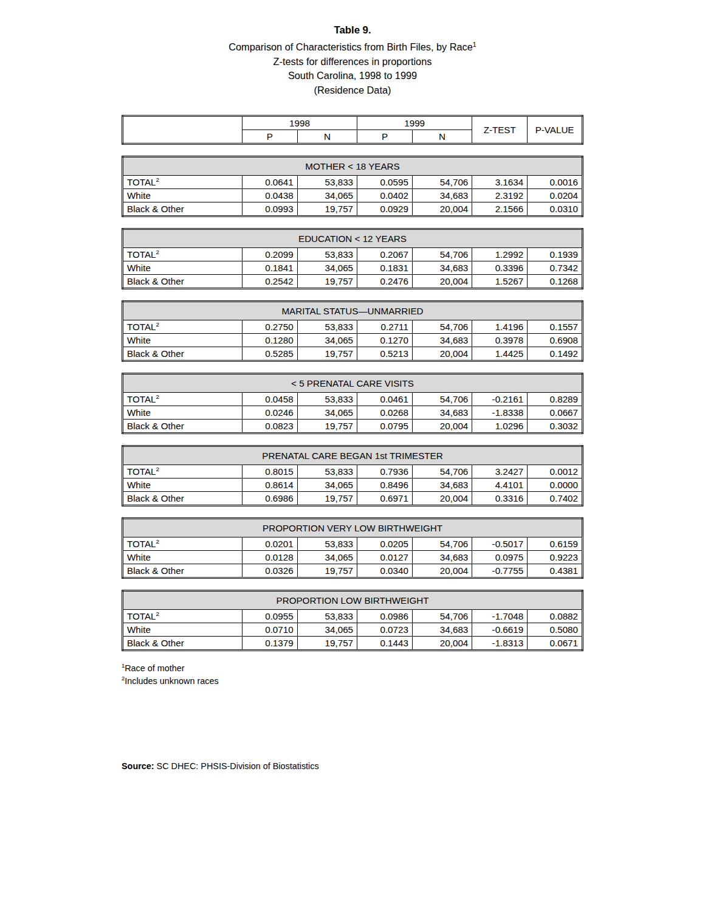Table 9.
Comparison of Characteristics from Birth Files, by Race1
Z-tests for differences in proportions
South Carolina, 1998 to 1999
(Residence Data)
| | 1998 | 1999 | Z-TEST | P-VALUE |
| P | N | P | N |
| MOTHER < 18 YEARS |
| TOTAL 2 | 0.0641 | 53,833 | 0.0595 | 54,706 | 3.1634 | 0.0016 |
| White | 0.0438 | 34,065 | 0.0402 | 34,683 | 2.3192 | 0.0204 |
| Black & Other | 0.0993 | 19,757 | 0.0929 | 20,004 | 2.1566 | 0.0310 |
| EDUCATION < 12 YEARS |
| TOTAL 2 | 0.2099 | 53,833 | 0.2067 | 54,706 | 1.2992 | 0.1939 |
| White | 0.1841 | 34,065 | 0.1831 | 34,683 | 0.3396 | 0.7342 |
| Black & Other | 0.2542 | 19,757 | 0.2476 | 20,004 | 1.5267 | 0.1268 |
| MARITAL STATUS—UNMARRIED |
| TOTAL 2 | 0.2750 | 53,833 | 0.2711 | 54,706 | 1.4196 | 0.1557 |
| White | 0.1280 | 34,065 | 0.1270 | 34,683 | 0.3978 | 0.6908 |
| Black & Other | 0.5285 | 19,757 | 0.5213 | 20,004 | 1.4425 | 0.1492 |
| < 5 PRENATAL CARE VISITS |
| TOTAL 2 | 0.0458 | 53,833 | 0.0461 | 54,706 | -0.2161 | 0.8289 |
| White | 0.0246 | 34,065 | 0.0268 | 34,683 | -1.8338 | 0.0667 |
| Black & Other | 0.0823 | 19,757 | 0.0795 | 20,004 | 1.0296 | 0.3032 |
| PRENATAL CARE BEGAN 1st TRIMESTER |
| TOTAL 2 | 0.8015 | 53,833 | 0.7936 | 54,706 | 3.2427 | 0.0012 |
| White | 0.8614 | 34,065 | 0.8496 | 34,683 | 4.4101 | 0.0000 |
| Black & Other | 0.6986 | 19,757 | 0.6971 | 20,004 | 0.3316 | 0.7402 |
| PROPORTION VERY LOW BIRTHWEIGHT |
| TOTAL 2 | 0.0201 | 53,833 | 0.0205 | 54,706 | -0.5017 | 0.6159 |
| White | 0.0128 | 34,065 | 0.0127 | 34,683 | 0.0975 | 0.9223 |
| Black & Other | 0.0326 | 19,757 | 0.0340 | 20,004 | -0.7755 | 0.4381 |
| PROPORTION LOW BIRTHWEIGHT |
| TOTAL 2 | 0.0955 | 53,833 | 0.0986 | 54,706 | -1.7048 | 0.0882 |
| White | 0.0710 | 34,065 | 0.0723 | 34,683 | -0.6619 | 0.5080 |
| Black & Other | 0.1379 | 19,757 | 0.1443 | 20,004 | -1.8313 | 0.0671 |
1Race of mother
2Includes unknown races
Source: SC DHEC: PHSIS-Division of Biostatistics